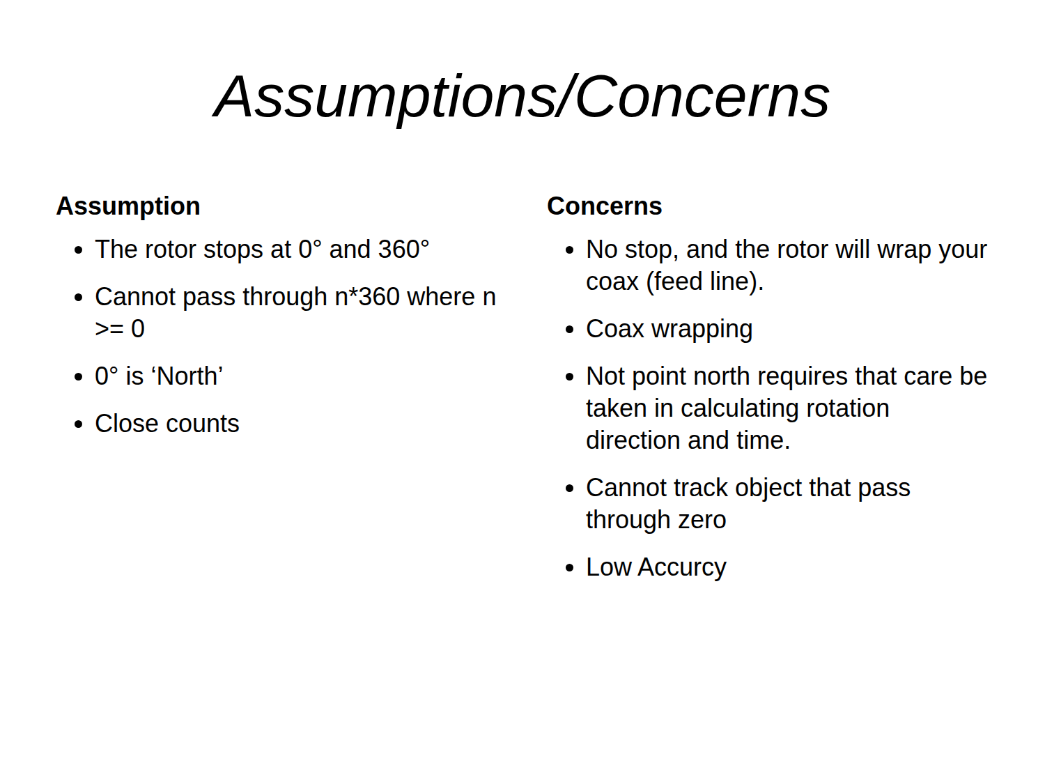Assumptions/Concerns
Assumption
The rotor stops at 0° and 360°
Cannot pass through n*360 where n >= 0
0° is ‘North’
Close counts
Concerns
No stop, and the rotor will wrap your coax (feed line).
Coax wrapping
Not point north requires that care be taken in calculating rotation direction and time.
Cannot track object that pass through zero
Low Accurcy